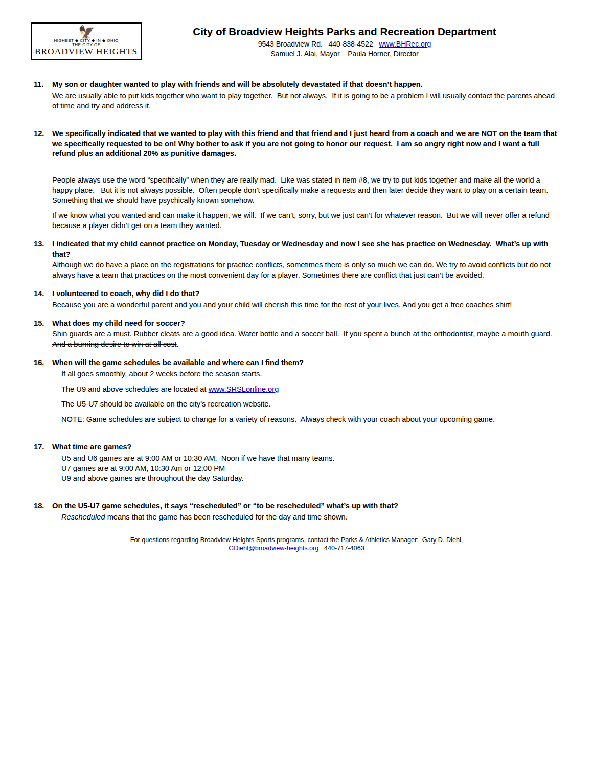🦅
HIGHEST ◆ CITY ◆ IN ◆ OHIO
THE CITY OF
BROADVIEW HEIGHTS
City of Broadview Heights Parks and Recreation Department
9543 Broadview Rd. 440-838-4522 www.BHRec.org
Samuel J. Alai, Mayor Paula Horner, Director
My son or daughter wanted to play with friends and will be absolutely devastated if that doesn’t happen.
We are usually able to put kids together who want to play together. But not always. If it is going to be a problem I will usually contact the parents ahead of time and try and address it.
We specifically indicated that we wanted to play with this friend and that friend and I just heard from a coach and we are NOT on the team that we specifically requested to be on! Why bother to ask if you are not going to honor our request. I am so angry right now and I want a full refund plus an additional 20% as punitive damages.
People always use the word “specifically” when they are really mad. Like was stated in item #8, we try to put kids together and make all the world a happy place. But it is not always possible. Often people don’t specifically make a requests and then later decide they want to play on a certain team. Something that we should have psychically known somehow.
If we know what you wanted and can make it happen, we will. If we can’t, sorry, but we just can’t for whatever reason. But we will never offer a refund because a player didn’t get on a team they wanted.
I indicated that my child cannot practice on Monday, Tuesday or Wednesday and now I see she has practice on Wednesday. What’s up with that?
Although we do have a place on the registrations for practice conflicts, sometimes there is only so much we can do. We try to avoid conflicts but do not always have a team that practices on the most convenient day for a player. Sometimes there are conflict that just can’t be avoided.
I volunteered to coach, why did I do that?
Because you are a wonderful parent and you and your child will cherish this time for the rest of your lives. And you get a free coaches shirt!
What does my child need for soccer?
Shin guards are a must. Rubber cleats are a good idea. Water bottle and a soccer ball. If you spent a bunch at the orthodontist, maybe a mouth guard. And a burning desire to win at all cost.
When will the game schedules be available and where can I find them?
If all goes smoothly, about 2 weeks before the season starts.
The U9 and above schedules are located at www.SRSLonline.org
The U5-U7 should be available on the city’s recreation website.
NOTE: Game schedules are subject to change for a variety of reasons. Always check with your coach about your upcoming game.
What time are games?
U5 and U6 games are at 9:00 AM or 10:30 AM. Noon if we have that many teams.
U7 games are at 9:00 AM, 10:30 Am or 12:00 PM
U9 and above games are throughout the day Saturday.
On the U5-U7 game schedules, it says “rescheduled” or “to be rescheduled” what’s up with that?
Rescheduled means that the game has been rescheduled for the day and time shown.
For questions regarding Broadview Heights Sports programs, contact the Parks & Athletics Manager: Gary D. Diehl,
GDiehl@broadview-heights.org 440-717-4063